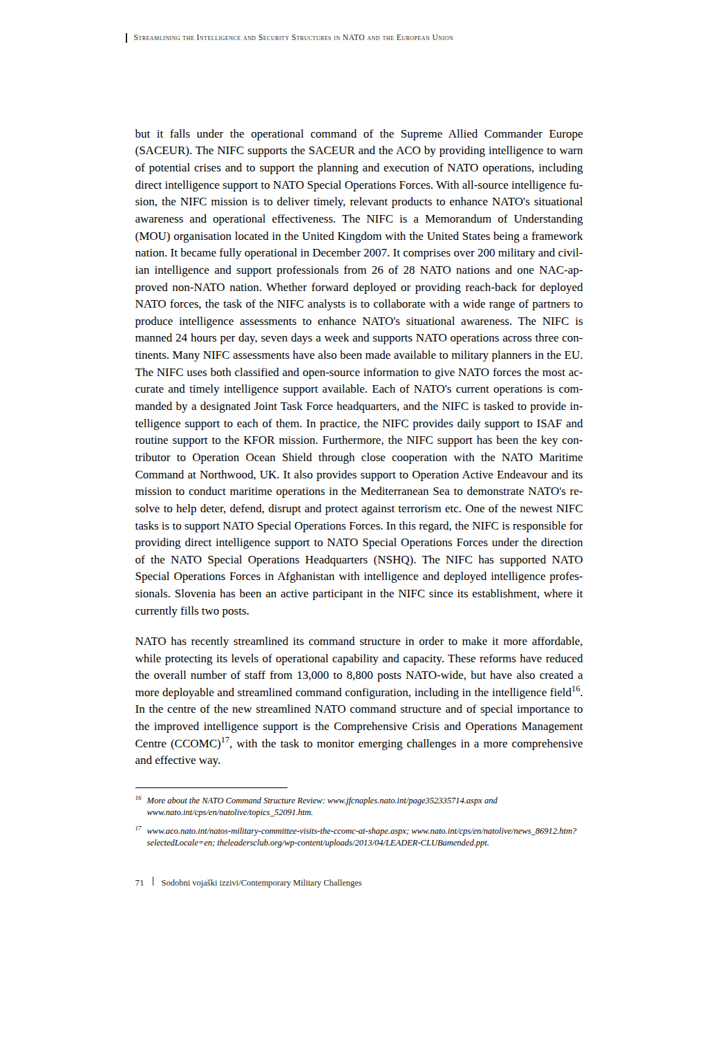Streamlining the Intelligence and Security Structures in NATO and the European Union
but it falls under the operational command of the Supreme Allied Commander Europe (SACEUR). The NIFC supports the SACEUR and the ACO by providing intelligence to warn of potential crises and to support the planning and execution of NATO operations, including direct intelligence support to NATO Special Operations Forces. With all-source intelligence fusion, the NIFC mission is to deliver timely, relevant products to enhance NATO's situational awareness and operational effectiveness. The NIFC is a Memorandum of Understanding (MOU) organisation located in the United Kingdom with the United States being a framework nation. It became fully operational in December 2007. It comprises over 200 military and civilian intelligence and support professionals from 26 of 28 NATO nations and one NAC-approved non-NATO nation. Whether forward deployed or providing reach-back for deployed NATO forces, the task of the NIFC analysts is to collaborate with a wide range of partners to produce intelligence assessments to enhance NATO's situational awareness. The NIFC is manned 24 hours per day, seven days a week and supports NATO operations across three continents. Many NIFC assessments have also been made available to military planners in the EU. The NIFC uses both classified and open-source information to give NATO forces the most accurate and timely intelligence support available. Each of NATO's current operations is commanded by a designated Joint Task Force headquarters, and the NIFC is tasked to provide intelligence support to each of them. In practice, the NIFC provides daily support to ISAF and routine support to the KFOR mission. Furthermore, the NIFC support has been the key contributor to Operation Ocean Shield through close cooperation with the NATO Maritime Command at Northwood, UK. It also provides support to Operation Active Endeavour and its mission to conduct maritime operations in the Mediterranean Sea to demonstrate NATO's resolve to help deter, defend, disrupt and protect against terrorism etc. One of the newest NIFC tasks is to support NATO Special Operations Forces. In this regard, the NIFC is responsible for providing direct intelligence support to NATO Special Operations Forces under the direction of the NATO Special Operations Headquarters (NSHQ). The NIFC has supported NATO Special Operations Forces in Afghanistan with intelligence and deployed intelligence professionals. Slovenia has been an active participant in the NIFC since its establishment, where it currently fills two posts.
NATO has recently streamlined its command structure in order to make it more affordable, while protecting its levels of operational capability and capacity. These reforms have reduced the overall number of staff from 13,000 to 8,800 posts NATO-wide, but have also created a more deployable and streamlined command configuration, including in the intelligence field16. In the centre of the new streamlined NATO command structure and of special importance to the improved intelligence support is the Comprehensive Crisis and Operations Management Centre (CCOMC)17, with the task to monitor emerging challenges in a more comprehensive and effective way.
16
More about the NATO Command Structure Review: www.jfcnaples.nato.int/page352335714.aspx and www.nato.int/cps/en/natolive/topics_52091.htm.
17
www.aco.nato.int/natos-military-committee-visits-the-ccomc-at-shape.aspx; www.nato.int/cps/en/natolive/news_86912.htm?selectedLocale=en; theleadersclub.org/wp-content/uploads/2013/04/LEADER-CLUBamended.ppt.
71 Sodobni vojaški izzivi/Contemporary Military Challenges